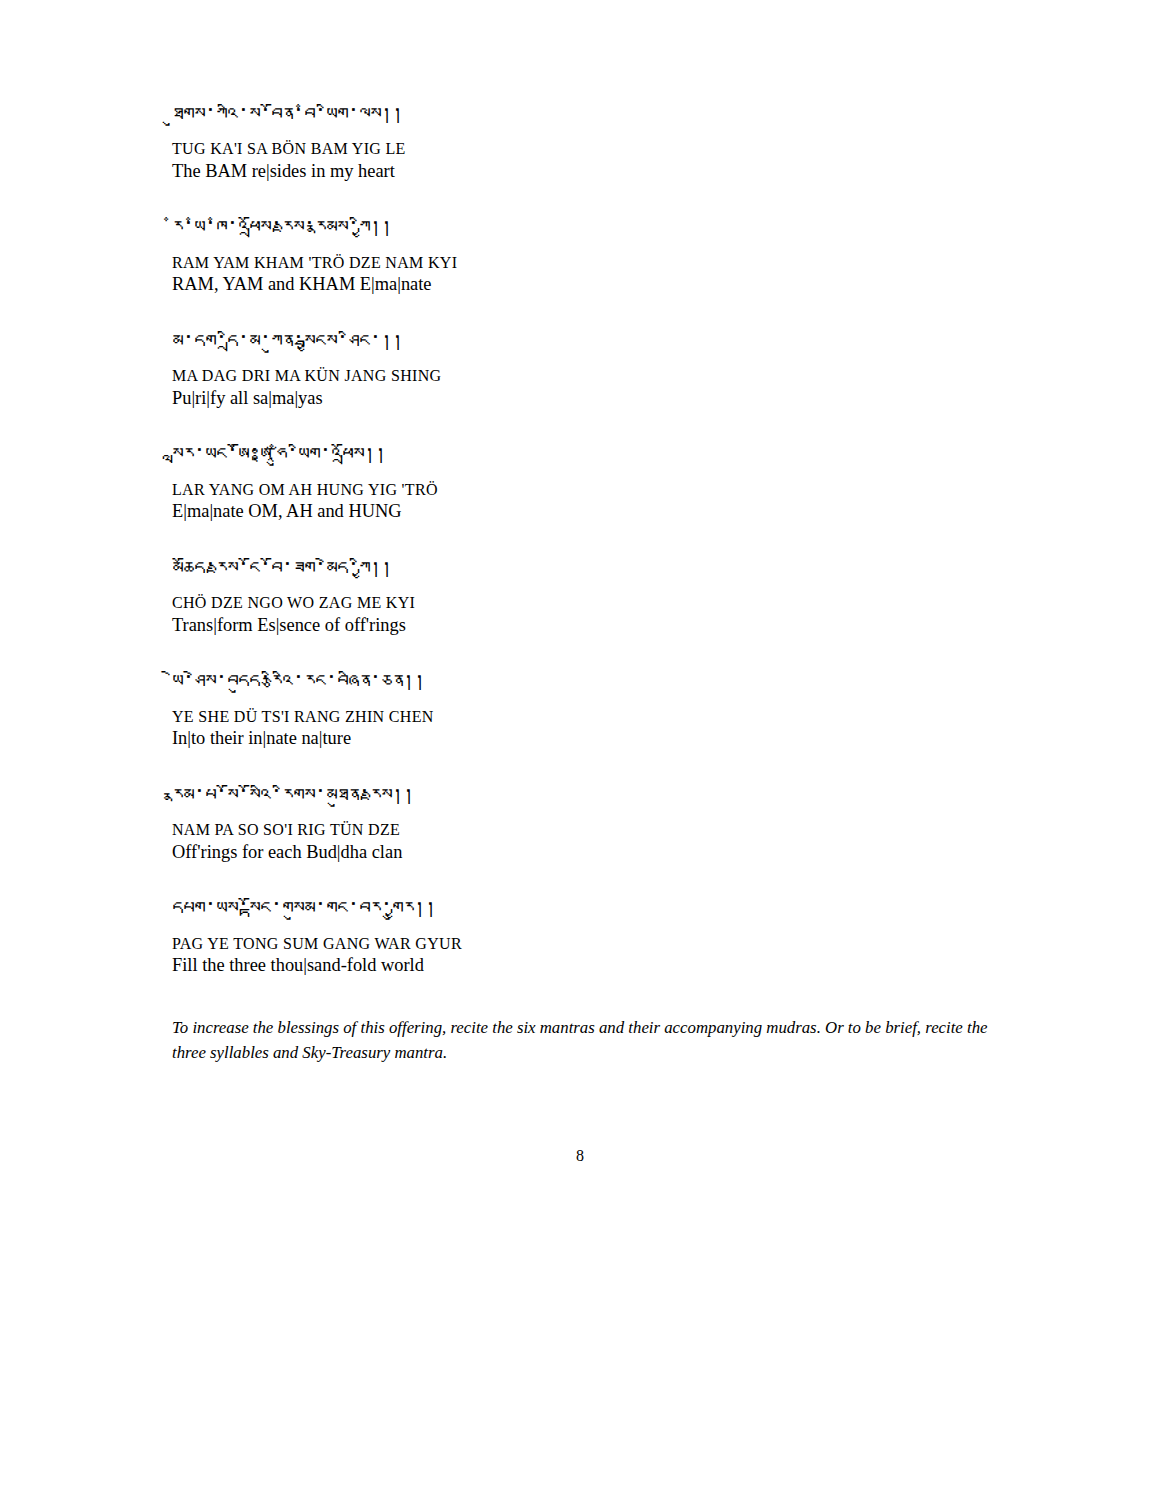ཐུགས་ཀའི་ས་བོན་བཾ་ཡིག་ལས།།
TUG KA'I SA BÖN BAM YIG LE
The BAM re|sides in my heart
རཾ་ཡཾ་ཁཾ་འཕྲོས་རྫས་རྣམས་ཀྱི།།
RAM YAM KHAM 'TRÖ DZE NAM KYI
RAM, YAM and KHAM E|ma|nate
མ་དག་དྲི་མ་ཀུན་སྦྱངས་ཤིང་།།
MA DAG DRI MA KÜN JANG SHING
Pu|ri|fy all sa|ma|yas
སླར་ཡང་ཨོཾ་ཨཱཿ ཧཱུྃ་ཡིག་འཕྲོས།།
LAR YANG OM AH HUNG YIG 'TRÖ
E|ma|nate OM, AH and HUNG
མཆོད་རྫས་ངོ་བོ་ཟག་མེད་ཀྱི།།
CHÖ DZE NGO WO ZAG ME KYI
Trans|form Es|sence of off'rings
ཡེ་ཤེས་བདུད་རྩིའི་རང་བཞིན་ཅན།།
YE SHE DÜ TS'I RANG ZHIN CHEN
In|to their in|nate na|ture
རྣམ་པ་སོ་སོའི་རིགས་མཐུན་རྫས།།
NAM PA SO SO'I RIG TÜN DZE
Off'rings for each Bud|dha clan
དཔག་ཡས་སྟོང་གསུམ་གང་བར་གྱུར།།
PAG YE TONG SUM GANG WAR GYUR
Fill the three thou|sand-fold world
To increase the blessings of this offering, recite the six mantras and their accompanying mudras. Or to be brief, recite the three syllables and Sky-Treasury mantra.
8